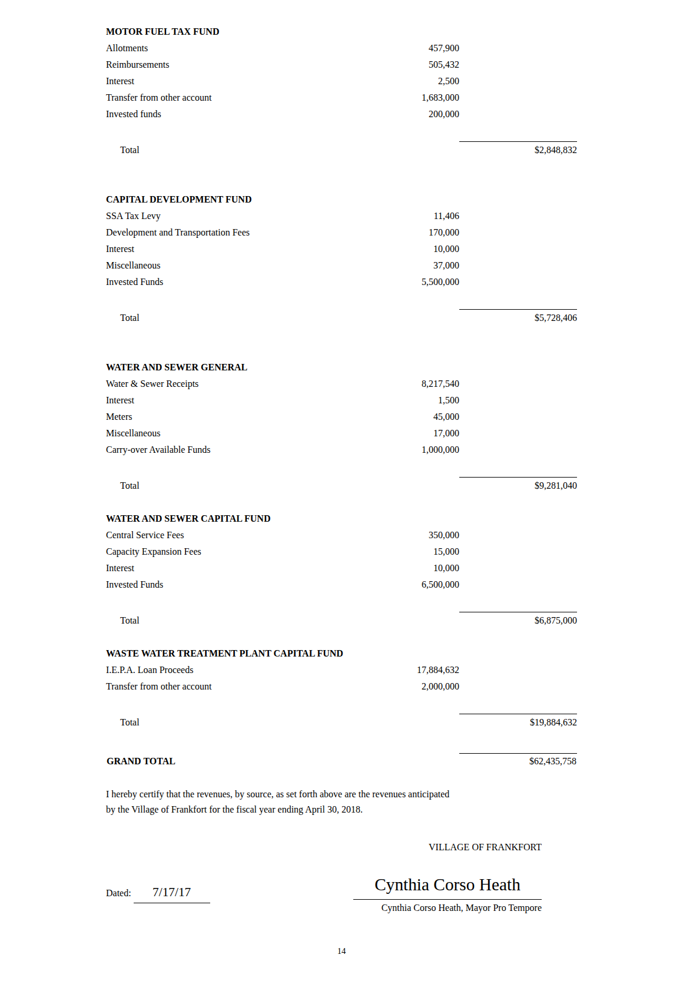| Motor Fuel Tax Fund |
| --- |
| Allotments | 457,900 | |
| Reimbursements | 505,432 | |
| Interest | 2,500 | |
| Transfer from other account | 1,683,000 | |
| Invested funds | 200,000 | |
| Total | | $2,848,832 |
| Capital Development Fund |
| --- |
| SSA Tax Levy | 11,406 | |
| Development and Transportation Fees | 170,000 | |
| Interest | 10,000 | |
| Miscellaneous | 37,000 | |
| Invested Funds | 5,500,000 | |
| Total | | $5,728,406 |
| Water and Sewer General |
| --- |
| Water & Sewer Receipts | 8,217,540 | |
| Interest | 1,500 | |
| Meters | 45,000 | |
| Miscellaneous | 17,000 | |
| Carry-over Available Funds | 1,000,000 | |
| Total | | $9,281,040 |
| Water and Sewer Capital Fund |
| --- |
| Central Service Fees | 350,000 | |
| Capacity Expansion Fees | 15,000 | |
| Interest | 10,000 | |
| Invested Funds | 6,500,000 | |
| Total | | $6,875,000 |
| Waste Water Treatment Plant Capital Fund |
| --- |
| I.E.P.A. Loan Proceeds | 17,884,632 | |
| Transfer from other account | 2,000,000 | |
| Total | | $19,884,632 |
| Grand Total | | $62,435,758 |
I hereby certify that the revenues, by source, as set forth above are the revenues anticipated
by the Village of Frankfort for the fiscal year ending April 30, 2018.
VILLAGE OF FRANKFORT
Cynthia Corso Heath
Cynthia Corso Heath, Mayor Pro Tempore
Dated: 7/17/17
14